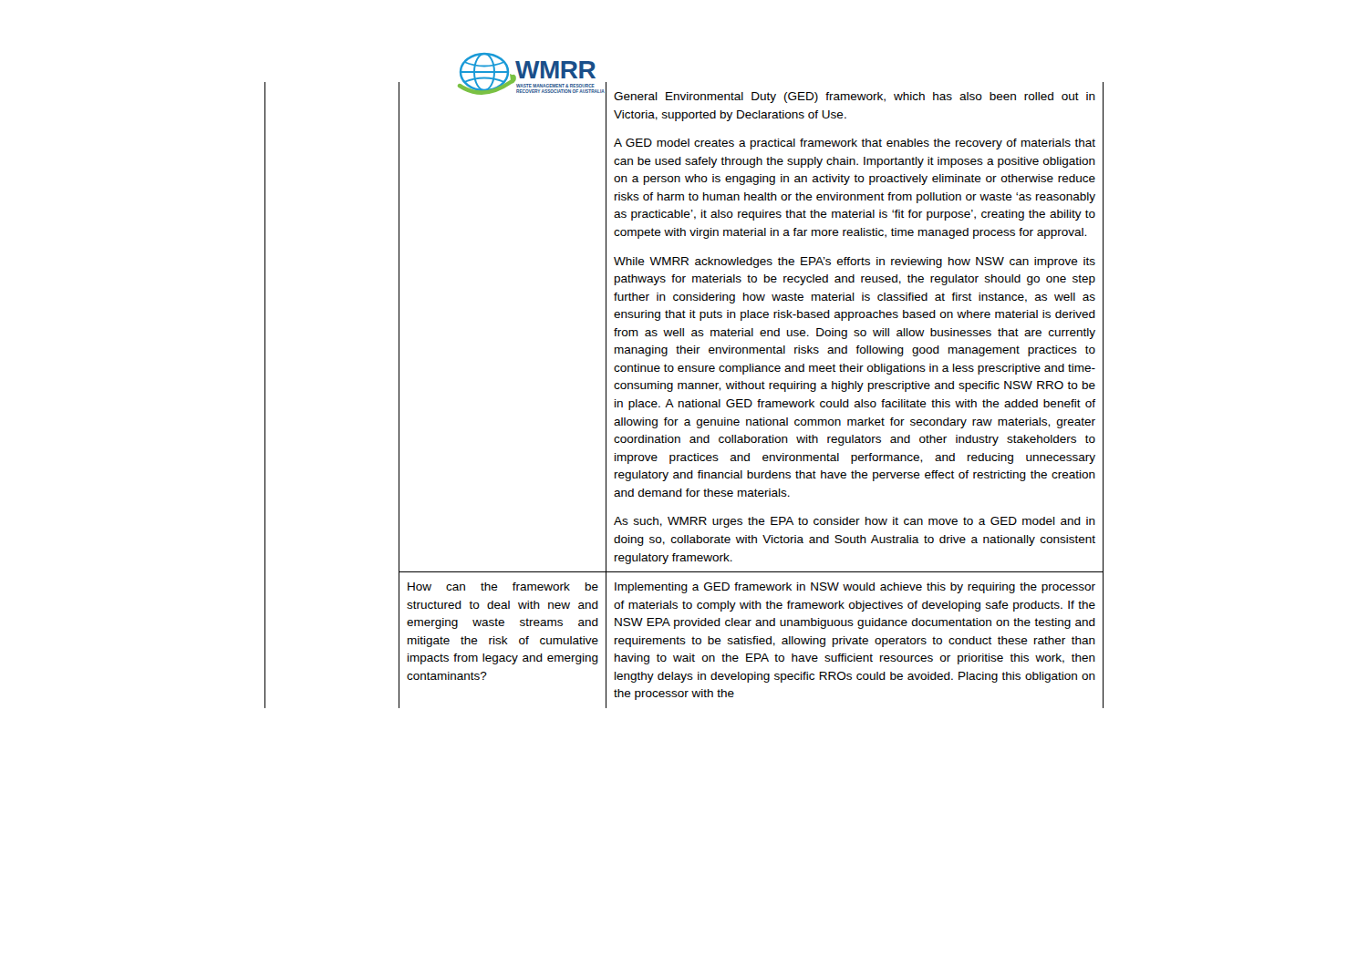WMRR WASTE MANAGEMENT & RESOURCE RECOVERY ASSOCIATION OF AUSTRALIA
| | | General Environmental Duty (GED) framework, which has also been rolled out in Victoria, supported by Declarations of Use. A GED model creates a practical framework that enables the recovery of materials that can be used safely through the supply chain. Importantly it imposes a positive obligation on a person who is engaging in an activity to proactively eliminate or otherwise reduce risks of harm to human health or the environment from pollution or waste ‘as reasonably as practicable’, it also requires that the material is ‘fit for purpose’, creating the ability to compete with virgin material in a far more realistic, time managed process for approval. While WMRR acknowledges the EPA’s efforts in reviewing how NSW can improve its pathways for materials to be recycled and reused, the regulator should go one step further in considering how waste material is classified at first instance, as well as ensuring that it puts in place risk-based approaches based on where material is derived from as well as material end use. Doing so will allow businesses that are currently managing their environmental risks and following good management practices to continue to ensure compliance and meet their obligations in a less prescriptive and time-consuming manner, without requiring a highly prescriptive and specific NSW RRO to be in place. A national GED framework could also facilitate this with the added benefit of allowing for a genuine national common market for secondary raw materials, greater coordination and collaboration with regulators and other industry stakeholders to improve practices and environmental performance, and reducing unnecessary regulatory and financial burdens that have the perverse effect of restricting the creation and demand for these materials. As such, WMRR urges the EPA to consider how it can move to a GED model and in doing so, collaborate with Victoria and South Australia to drive a nationally consistent regulatory framework. |
| | How can the framework be structured to deal with new and emerging waste streams and mitigate the risk of cumulative impacts from legacy and emerging contaminants? | Implementing a GED framework in NSW would achieve this by requiring the processor of materials to comply with the framework objectives of developing safe products. If the NSW EPA provided clear and unambiguous guidance documentation on the testing and requirements to be satisfied, allowing private operators to conduct these rather than having to wait on the EPA to have sufficient resources or prioritise this work, then lengthy delays in developing specific RROs could be avoided. Placing this obligation on the processor with the |